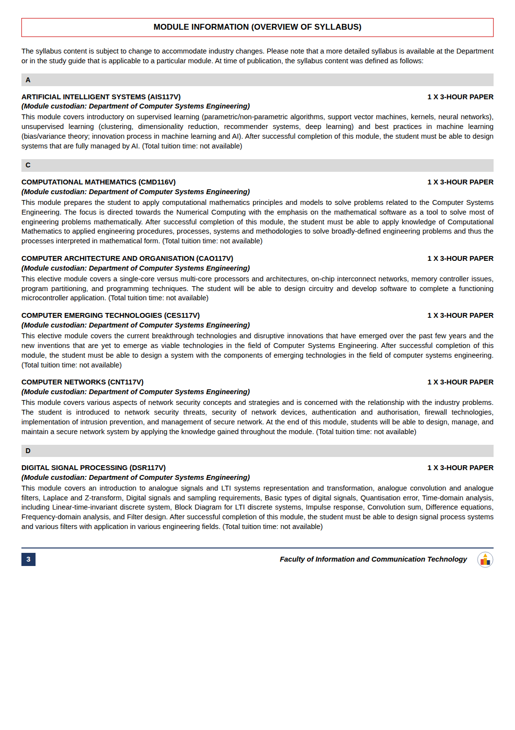MODULE INFORMATION (OVERVIEW OF SYLLABUS)
The syllabus content is subject to change to accommodate industry changes. Please note that a more detailed syllabus is available at the Department or in the study guide that is applicable to a particular module. At time of publication, the syllabus content was defined as follows:
A
ARTIFICIAL INTELLIGENT SYSTEMS (AIS117V) 1 X 3-HOUR PAPER
(Module custodian: Department of Computer Systems Engineering)
This module covers introductory on supervised learning (parametric/non-parametric algorithms, support vector machines, kernels, neural networks), unsupervised learning (clustering, dimensionality reduction, recommender systems, deep learning) and best practices in machine learning (bias/variance theory; innovation process in machine learning and AI). After successful completion of this module, the student must be able to design systems that are fully managed by AI. (Total tuition time: not available)
C
COMPUTATIONAL MATHEMATICS (CMD116V) 1 X 3-HOUR PAPER
(Module custodian: Department of Computer Systems Engineering)
This module prepares the student to apply computational mathematics principles and models to solve problems related to the Computer Systems Engineering. The focus is directed towards the Numerical Computing with the emphasis on the mathematical software as a tool to solve most of engineering problems mathematically. After successful completion of this module, the student must be able to apply knowledge of Computational Mathematics to applied engineering procedures, processes, systems and methodologies to solve broadly-defined engineering problems and thus the processes interpreted in mathematical form. (Total tuition time: not available)
COMPUTER ARCHITECTURE AND ORGANISATION (CAO117V) 1 X 3-HOUR PAPER
(Module custodian: Department of Computer Systems Engineering)
This elective module covers a single-core versus multi-core processors and architectures, on-chip interconnect networks, memory controller issues, program partitioning, and programming techniques. The student will be able to design circuitry and develop software to complete a functioning microcontroller application. (Total tuition time: not available)
COMPUTER EMERGING TECHNOLOGIES (CES117V) 1 X 3-HOUR PAPER
(Module custodian: Department of Computer Systems Engineering)
This elective module covers the current breakthrough technologies and disruptive innovations that have emerged over the past few years and the new inventions that are yet to emerge as viable technologies in the field of Computer Systems Engineering. After successful completion of this module, the student must be able to design a system with the components of emerging technologies in the field of computer systems engineering. (Total tuition time: not available)
COMPUTER NETWORKS (CNT117V) 1 X 3-HOUR PAPER
(Module custodian: Department of Computer Systems Engineering)
This module covers various aspects of network security concepts and strategies and is concerned with the relationship with the industry problems. The student is introduced to network security threats, security of network devices, authentication and authorisation, firewall technologies, implementation of intrusion prevention, and management of secure network. At the end of this module, students will be able to design, manage, and maintain a secure network system by applying the knowledge gained throughout the module. (Total tuition time: not available)
D
DIGITAL SIGNAL PROCESSING (DSR117V) 1 X 3-HOUR PAPER
(Module custodian: Department of Computer Systems Engineering)
This module covers an introduction to analogue signals and LTI systems representation and transformation, analogue convolution and analogue filters, Laplace and Z-transform, Digital signals and sampling requirements, Basic types of digital signals, Quantisation error, Time-domain analysis, including Linear-time-invariant discrete system, Block Diagram for LTI discrete systems, Impulse response, Convolution sum, Difference equations, Frequency-domain analysis, and Filter design. After successful completion of this module, the student must be able to design signal process systems and various filters with application in various engineering fields. (Total tuition time: not available)
3 Faculty of Information and Communication Technology